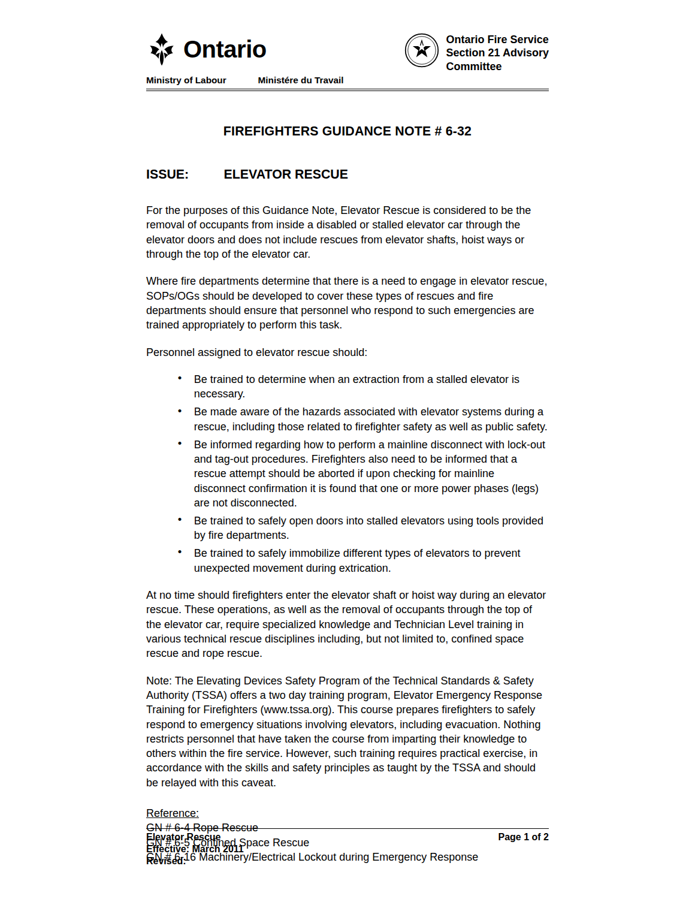Ontario
Ontario Fire Service
Section 21 Advisory
Committee
Ministry of LabourMinistére du Travail
FIREFIGHTERS GUIDANCE NOTE # 6-32
ISSUE: ELEVATOR RESCUE
For the purposes of this Guidance Note, Elevator Rescue is considered to be the removal of occupants from inside a disabled or stalled elevator car through the elevator doors and does not include rescues from elevator shafts, hoist ways or through the top of the elevator car.
Where fire departments determine that there is a need to engage in elevator rescue, SOPs/OGs should be developed to cover these types of rescues and fire departments should ensure that personnel who respond to such emergencies are trained appropriately to perform this task.
Personnel assigned to elevator rescue should:
Be trained to determine when an extraction from a stalled elevator is necessary.
Be made aware of the hazards associated with elevator systems during a rescue, including those related to firefighter safety as well as public safety.
Be informed regarding how to perform a mainline disconnect with lock-out and tag-out procedures. Firefighters also need to be informed that a rescue attempt should be aborted if upon checking for mainline disconnect confirmation it is found that one or more power phases (legs) are not disconnected.
Be trained to safely open doors into stalled elevators using tools provided by fire departments.
Be trained to safely immobilize different types of elevators to prevent unexpected movement during extrication.
At no time should firefighters enter the elevator shaft or hoist way during an elevator rescue. These operations, as well as the removal of occupants through the top of the elevator car, require specialized knowledge and Technician Level training in various technical rescue disciplines including, but not limited to, confined space rescue and rope rescue.
Note: The Elevating Devices Safety Program of the Technical Standards & Safety Authority (TSSA) offers a two day training program, Elevator Emergency Response Training for Firefighters (www.tssa.org). This course prepares firefighters to safely respond to emergency situations involving elevators, including evacuation. Nothing restricts personnel that have taken the course from imparting their knowledge to others within the fire service. However, such training requires practical exercise, in accordance with the skills and safety principles as taught by the TSSA and should be relayed with this caveat.
Reference:
GN # 6-4 Rope Rescue
GN # 6-5 Confined Space Rescue
GN # 6-16 Machinery/Electrical Lockout during Emergency Response
Elevator Rescue
Effective: March 2011
Revised:
Page 1 of 2